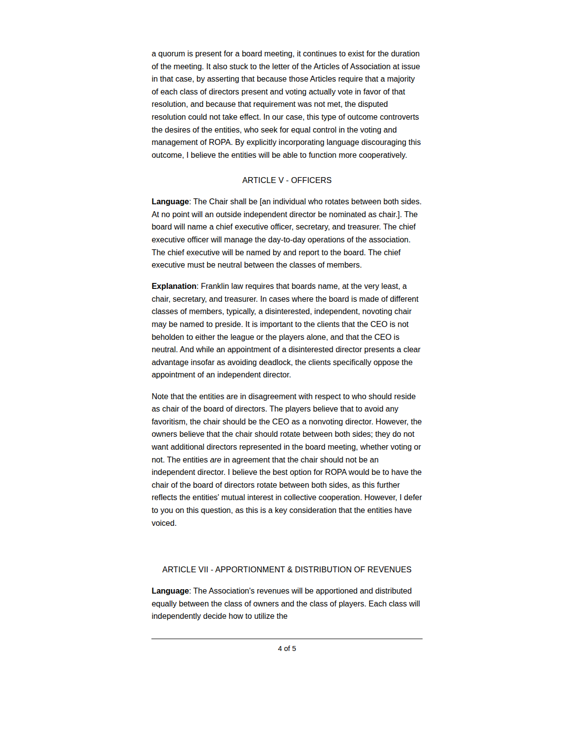a quorum is present for a board meeting, it continues to exist for the duration of the meeting. It also stuck to the letter of the Articles of Association at issue in that case, by asserting that because those Articles require that a majority of each class of directors present and voting actually vote in favor of that resolution, and because that requirement was not met, the disputed resolution could not take effect. In our case, this type of outcome controverts the desires of the entities, who seek for equal control in the voting and management of ROPA. By explicitly incorporating language discouraging this outcome, I believe the entities will be able to function more cooperatively.
ARTICLE V - OFFICERS
Language: The Chair shall be [an individual who rotates between both sides. At no point will an outside independent director be nominated as chair.]. The board will name a chief executive officer, secretary, and treasurer. The chief executive officer will manage the day-to-day operations of the association. The chief executive will be named by and report to the board. The chief executive must be neutral between the classes of members.
Explanation: Franklin law requires that boards name, at the very least, a chair, secretary, and treasurer. In cases where the board is made of different classes of members, typically, a disinterested, independent, novoting chair may be named to preside. It is important to the clients that the CEO is not beholden to either the league or the players alone, and that the CEO is neutral. And while an appointment of a disinterested director presents a clear advantage insofar as avoiding deadlock, the clients specifically oppose the appointment of an independent director.
Note that the entities are in disagreement with respect to who should reside as chair of the board of directors. The players believe that to avoid any favoritism, the chair should be the CEO as a nonvoting director. However, the owners believe that the chair should rotate between both sides; they do not want additional directors represented in the board meeting, whether voting or not. The entities are in agreement that the chair should not be an independent director. I believe the best option for ROPA would be to have the chair of the board of directors rotate between both sides, as this further reflects the entities' mutual interest in collective cooperation. However, I defer to you on this question, as this is a key consideration that the entities have voiced.
ARTICLE VII - APPORTIONMENT & DISTRIBUTION OF REVENUES
Language: The Association's revenues will be apportioned and distributed equally between the class of owners and the class of players. Each class will independently decide how to utilize the
4 of 5